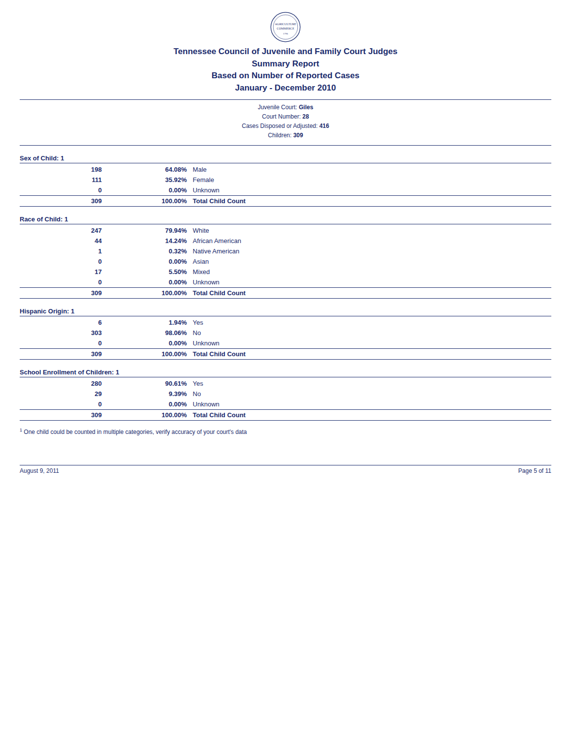Tennessee Council of Juvenile and Family Court Judges
Summary Report
Based on Number of Reported Cases
January - December 2010
Juvenile Court: Giles
Court Number: 28
Cases Disposed or Adjusted: 416
Children: 309
Sex of Child: 1
| 198 | 64.08% | Male |
| 111 | 35.92% | Female |
| 0 | 0.00% | Unknown |
| 309 | 100.00% | Total Child Count |
Race of Child: 1
| 247 | 79.94% | White |
| 44 | 14.24% | African American |
| 1 | 0.32% | Native American |
| 0 | 0.00% | Asian |
| 17 | 5.50% | Mixed |
| 0 | 0.00% | Unknown |
| 309 | 100.00% | Total Child Count |
Hispanic Origin: 1
| 6 | 1.94% | Yes |
| 303 | 98.06% | No |
| 0 | 0.00% | Unknown |
| 309 | 100.00% | Total Child Count |
School Enrollment of Children: 1
| 280 | 90.61% | Yes |
| 29 | 9.39% | No |
| 0 | 0.00% | Unknown |
| 309 | 100.00% | Total Child Count |
1 One child could be counted in multiple categories, verify accuracy of your court's data
August 9, 2011 Page 5 of 11